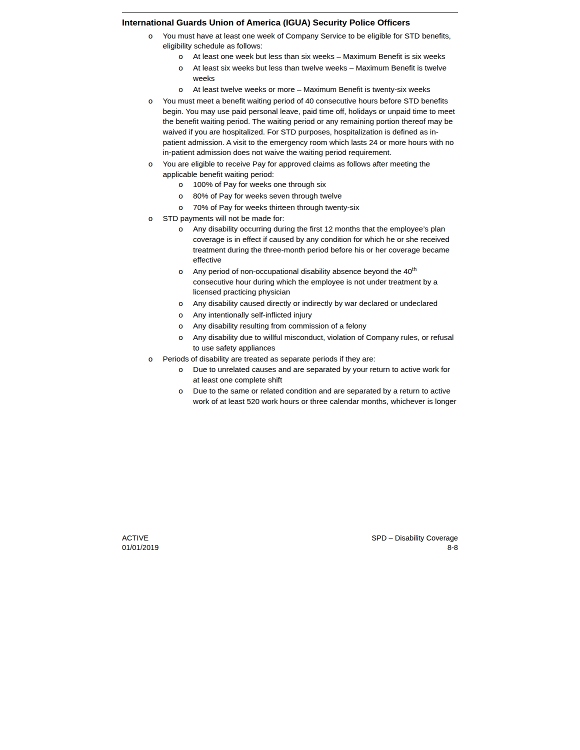International Guards Union of America (IGUA) Security Police Officers
o
You must have at least one week of Company Service to be eligible for STD benefits, eligibility schedule as follows:
o
At least one week but less than six weeks – Maximum Benefit is six weeks
o
At least six weeks but less than twelve weeks – Maximum Benefit is twelve weeks
o
At least twelve weeks or more – Maximum Benefit is twenty-six weeks
o
You must meet a benefit waiting period of 40 consecutive hours before STD benefits begin. You may use paid personal leave, paid time off, holidays or unpaid time to meet the benefit waiting period. The waiting period or any remaining portion thereof may be waived if you are hospitalized. For STD purposes, hospitalization is defined as in-patient admission. A visit to the emergency room which lasts 24 or more hours with no in-patient admission does not waive the waiting period requirement.
o
You are eligible to receive Pay for approved claims as follows after meeting the applicable benefit waiting period:
o
100% of Pay for weeks one through six
o
80% of Pay for weeks seven through twelve
o
70% of Pay for weeks thirteen through twenty-six
o
STD payments will not be made for:
o
Any disability occurring during the first 12 months that the employee’s plan coverage is in effect if caused by any condition for which he or she received treatment during the three-month period before his or her coverage became effective
o
Any period of non-occupational disability absence beyond the 40th consecutive hour during which the employee is not under treatment by a licensed practicing physician
o
Any disability caused directly or indirectly by war declared or undeclared
o
Any intentionally self-inflicted injury
o
Any disability resulting from commission of a felony
o
Any disability due to willful misconduct, violation of Company rules, or refusal to use safety appliances
o
Periods of disability are treated as separate periods if they are:
o
Due to unrelated causes and are separated by your return to active work for at least one complete shift
o
Due to the same or related condition and are separated by a return to active work of at least 520 work hours or three calendar months, whichever is longer
| ACTIVE | SPD – Disability Coverage |
| 01/01/2019 | 8-8 |